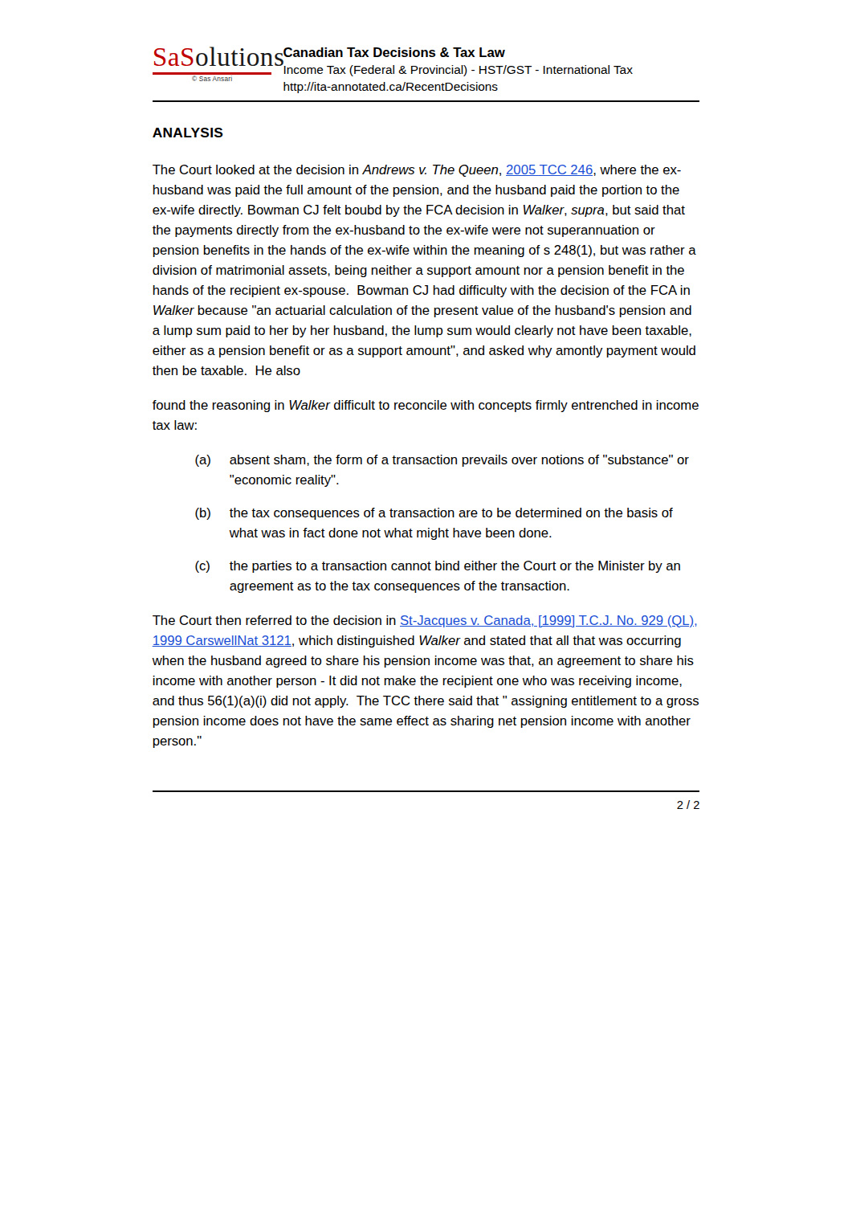Sa Solutions
© Sas Ansari
Canadian Tax Decisions & Tax Law
Income Tax (Federal & Provincial) - HST/GST - International Tax
http://ita-annotated.ca/RecentDecisions
ANALYSIS
The Court looked at the decision in Andrews v. The Queen, 2005 TCC 246, where the ex-husband was paid the full amount of the pension, and the husband paid the portion to the ex-wife directly. Bowman CJ felt boubd by the FCA decision in Walker, supra, but said that the payments directly from the ex-husband to the ex-wife were not superannuation or pension benefits in the hands of the ex-wife within the meaning of s 248(1), but was rather a division of matrimonial assets, being neither a support amount nor a pension benefit in the hands of the recipient ex-spouse. Bowman CJ had difficulty with the decision of the FCA in Walker because "an actuarial calculation of the present value of the husband's pension and a lump sum paid to her by her husband, the lump sum would clearly not have been taxable, either as a pension benefit or as a support amount", and asked why amontly payment would then be taxable. He also
found the reasoning in Walker difficult to reconcile with concepts firmly entrenched in income tax law:
(a) absent sham, the form of a transaction prevails over notions of "substance" or "economic reality".
(b) the tax consequences of a transaction are to be determined on the basis of what was in fact done not what might have been done.
(c) the parties to a transaction cannot bind either the Court or the Minister by an agreement as to the tax consequences of the transaction.
The Court then referred to the decision in St-Jacques v. Canada, [1999] T.C.J. No. 929 (QL), 1999 CarswellNat 3121, which distinguished Walker and stated that all that was occurring when the husband agreed to share his pension income was that, an agreement to share his income with another person - It did not make the recipient one who was receiving income, and thus 56(1)(a)(i) did not apply. The TCC there said that " assigning entitlement to a gross pension income does not have the same effect as sharing net pension income with another person."
2 / 2